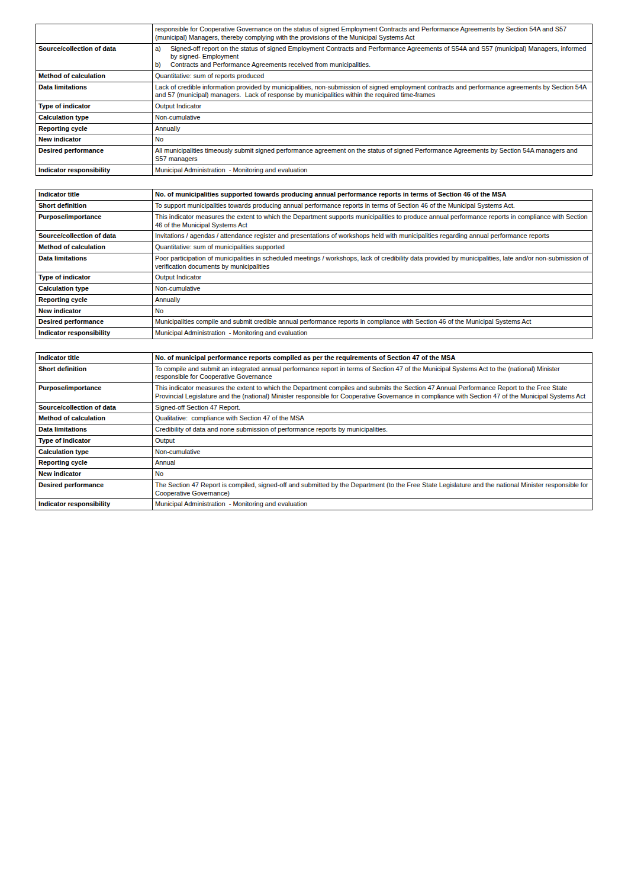| | responsible for Cooperative Governance on the status of signed Employment Contracts and Performance Agreements by Section 54A and S57 (municipal) Managers, thereby complying with the provisions of the Municipal Systems Act |
| Source/collection of data | / a) / Signed-off report on the status of signed Employment Contracts and Performance Agreements of S54A and S57 (municipal) Managers, informed by signed- Employment / / b) / Contracts and Performance Agreements received from municipalities. / |
| Method of calculation | Quantitative: sum of reports produced |
| Data limitations | Lack of credible information provided by municipalities, non-submission of signed employment contracts and performance agreements by Section 54A and 57 (municipal) managers. Lack of response by municipalities within the required time-frames |
| Type of indicator | Output Indicator |
| Calculation type | Non-cumulative |
| Reporting cycle | Annually |
| New indicator | No |
| Desired performance | All municipalities timeously submit signed performance agreement on the status of signed Performance Agreements by Section 54A managers and S57 managers |
| Indicator responsibility | Municipal Administration - Monitoring and evaluation |
| Indicator title | No. of municipalities supported towards producing annual performance reports in terms of Section 46 of the MSA |
| Short definition | To support municipalities towards producing annual performance reports in terms of Section 46 of the Municipal Systems Act. |
| Purpose/importance | This indicator measures the extent to which the Department supports municipalities to produce annual performance reports in compliance with Section 46 of the Municipal Systems Act |
| Source/collection of data | Invitations / agendas / attendance register and presentations of workshops held with municipalities regarding annual performance reports |
| Method of calculation | Quantitative: sum of municipalities supported |
| Data limitations | Poor participation of municipalities in scheduled meetings / workshops, lack of credibility data provided by municipalities, late and/or non-submission of verification documents by municipalities |
| Type of indicator | Output Indicator |
| Calculation type | Non-cumulative |
| Reporting cycle | Annually |
| New indicator | No |
| Desired performance | Municipalities compile and submit credible annual performance reports in compliance with Section 46 of the Municipal Systems Act |
| Indicator responsibility | Municipal Administration - Monitoring and evaluation |
| Indicator title | No. of municipal performance reports compiled as per the requirements of Section 47 of the MSA |
| Short definition | To compile and submit an integrated annual performance report in terms of Section 47 of the Municipal Systems Act to the (national) Minister responsible for Cooperative Governance |
| Purpose/importance | This indicator measures the extent to which the Department compiles and submits the Section 47 Annual Performance Report to the Free State Provincial Legislature and the (national) Minister responsible for Cooperative Governance in compliance with Section 47 of the Municipal Systems Act |
| Source/collection of data | Signed-off Section 47 Report. |
| Method of calculation | Qualitative: compliance with Section 47 of the MSA |
| Data limitations | Credibility of data and none submission of performance reports by municipalities. |
| Type of indicator | Output |
| Calculation type | Non-cumulative |
| Reporting cycle | Annual |
| New indicator | No |
| Desired performance | The Section 47 Report is compiled, signed-off and submitted by the Department (to the Free State Legislature and the national Minister responsible for Cooperative Governance) |
| Indicator responsibility | Municipal Administration - Monitoring and evaluation |